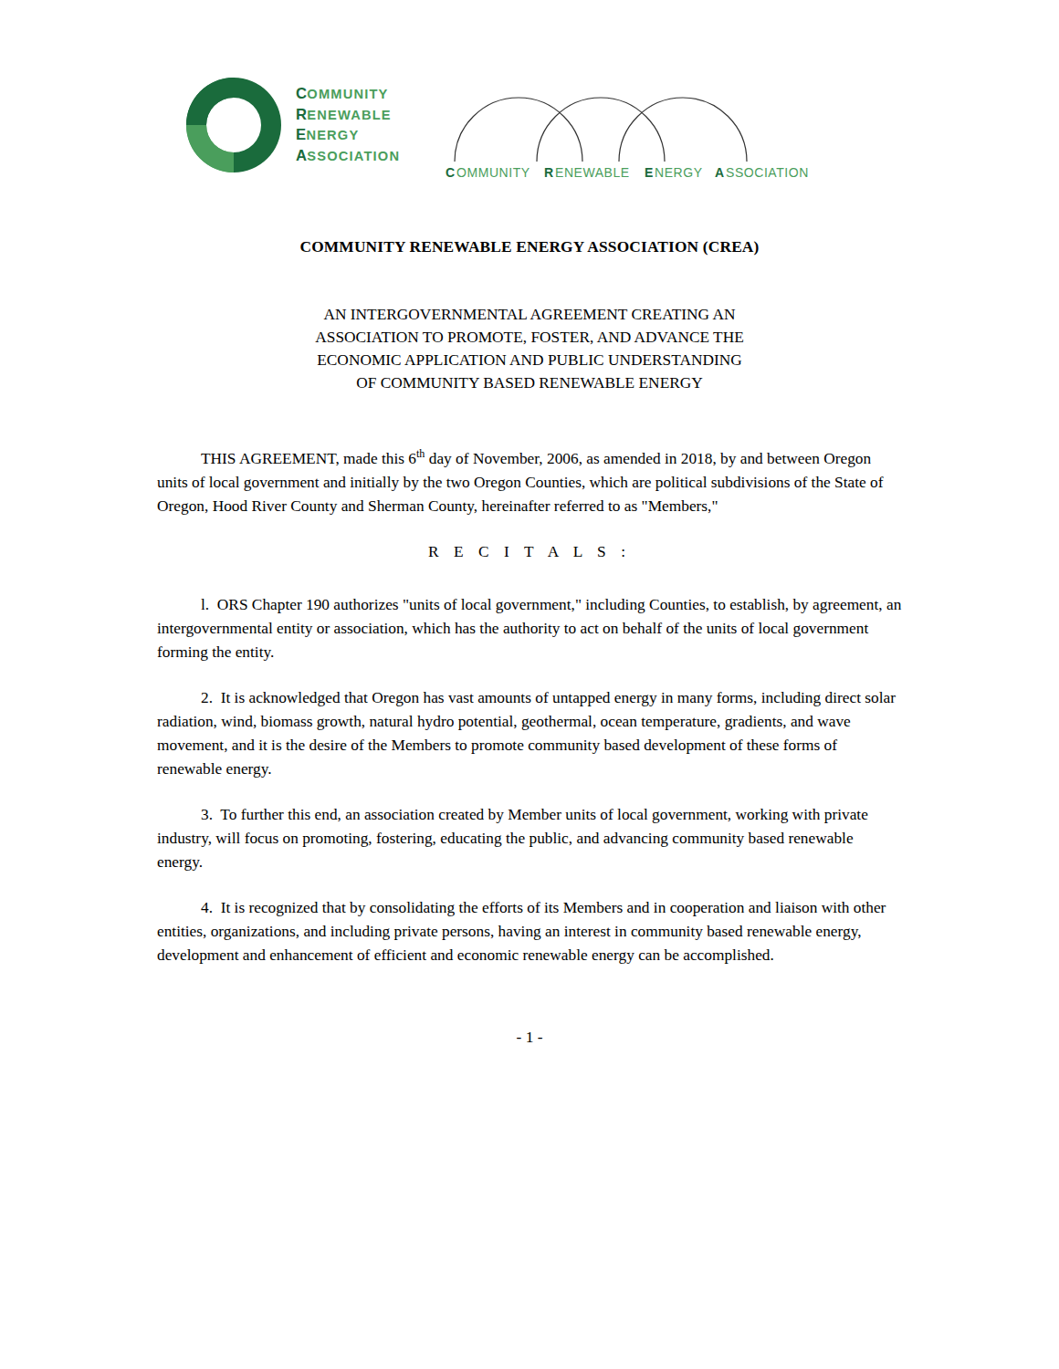COMMUNITY
RENEWABLE
ENERGY
ASSOCIATION
C OMMUNITY R ENEWABLE E NERGY A SSOCIATION
COMMUNITY RENEWABLE ENERGY ASSOCIATION (CREA)
AN INTERGOVERNMENTAL AGREEMENT CREATING AN
ASSOCIATION TO PROMOTE, FOSTER, AND ADVANCE THE
ECONOMIC APPLICATION AND PUBLIC UNDERSTANDING
OF COMMUNITY BASED RENEWABLE ENERGY
THIS AGREEMENT, made this 6th day of November, 2006, as amended in 2018, by and between Oregon units of local government and initially by the two Oregon Counties, which are political subdivisions of the State of Oregon, Hood River County and Sherman County, hereinafter referred to as "Members,"
R E C I T A L S :
l. ORS Chapter 190 authorizes "units of local government," including Counties, to establish, by agreement, an intergovernmental entity or association, which has the authority to act on behalf of the units of local government forming the entity.
2. It is acknowledged that Oregon has vast amounts of untapped energy in many forms, including direct solar radiation, wind, biomass growth, natural hydro potential, geothermal, ocean temperature, gradients, and wave movement, and it is the desire of the Members to promote community based development of these forms of renewable energy.
3. To further this end, an association created by Member units of local government, working with private industry, will focus on promoting, fostering, educating the public, and advancing community based renewable energy.
4. It is recognized that by consolidating the efforts of its Members and in cooperation and liaison with other entities, organizations, and including private persons, having an interest in community based renewable energy, development and enhancement of efficient and economic renewable energy can be accomplished.
- 1 -